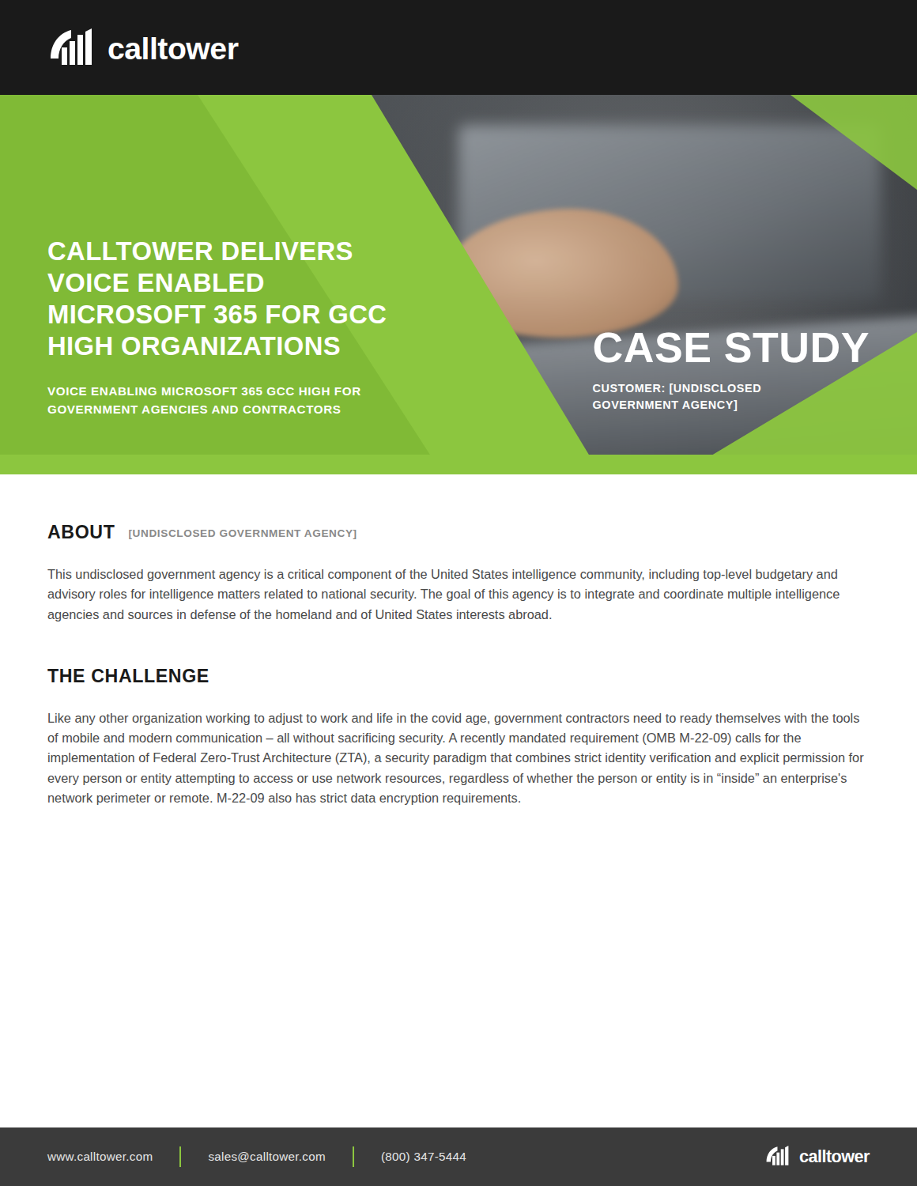calltower
CallTower Delivers
Voice Enabled
Microsoft 365 for GCC
High Organizations
Voice Enabling Microsoft 365 GCC High for
Government Agencies and Contractors
Case Study
Customer: [Undisclosed
Government Agency]
About [Undisclosed Government Agency]
This undisclosed government agency is a critical component of the United States intelligence community, including top-level budgetary and advisory roles for intelligence matters related to national security. The goal of this agency is to integrate and coordinate multiple intelligence agencies and sources in defense of the homeland and of United States interests abroad.
The Challenge
Like any other organization working to adjust to work and life in the covid age, government contractors need to ready themselves with the tools of mobile and modern communication – all without sacrificing security. A recently mandated requirement (OMB M-22-09) calls for the implementation of Federal Zero-Trust Architecture (ZTA), a security paradigm that combines strict identity verification and explicit permission for every person or entity attempting to access or use network resources, regardless of whether the person or entity is in “inside” an enterprise's network perimeter or remote. M-22-09 also has strict data encryption requirements.
www.calltower.com sales@calltower.com (800) 347-5444
calltower